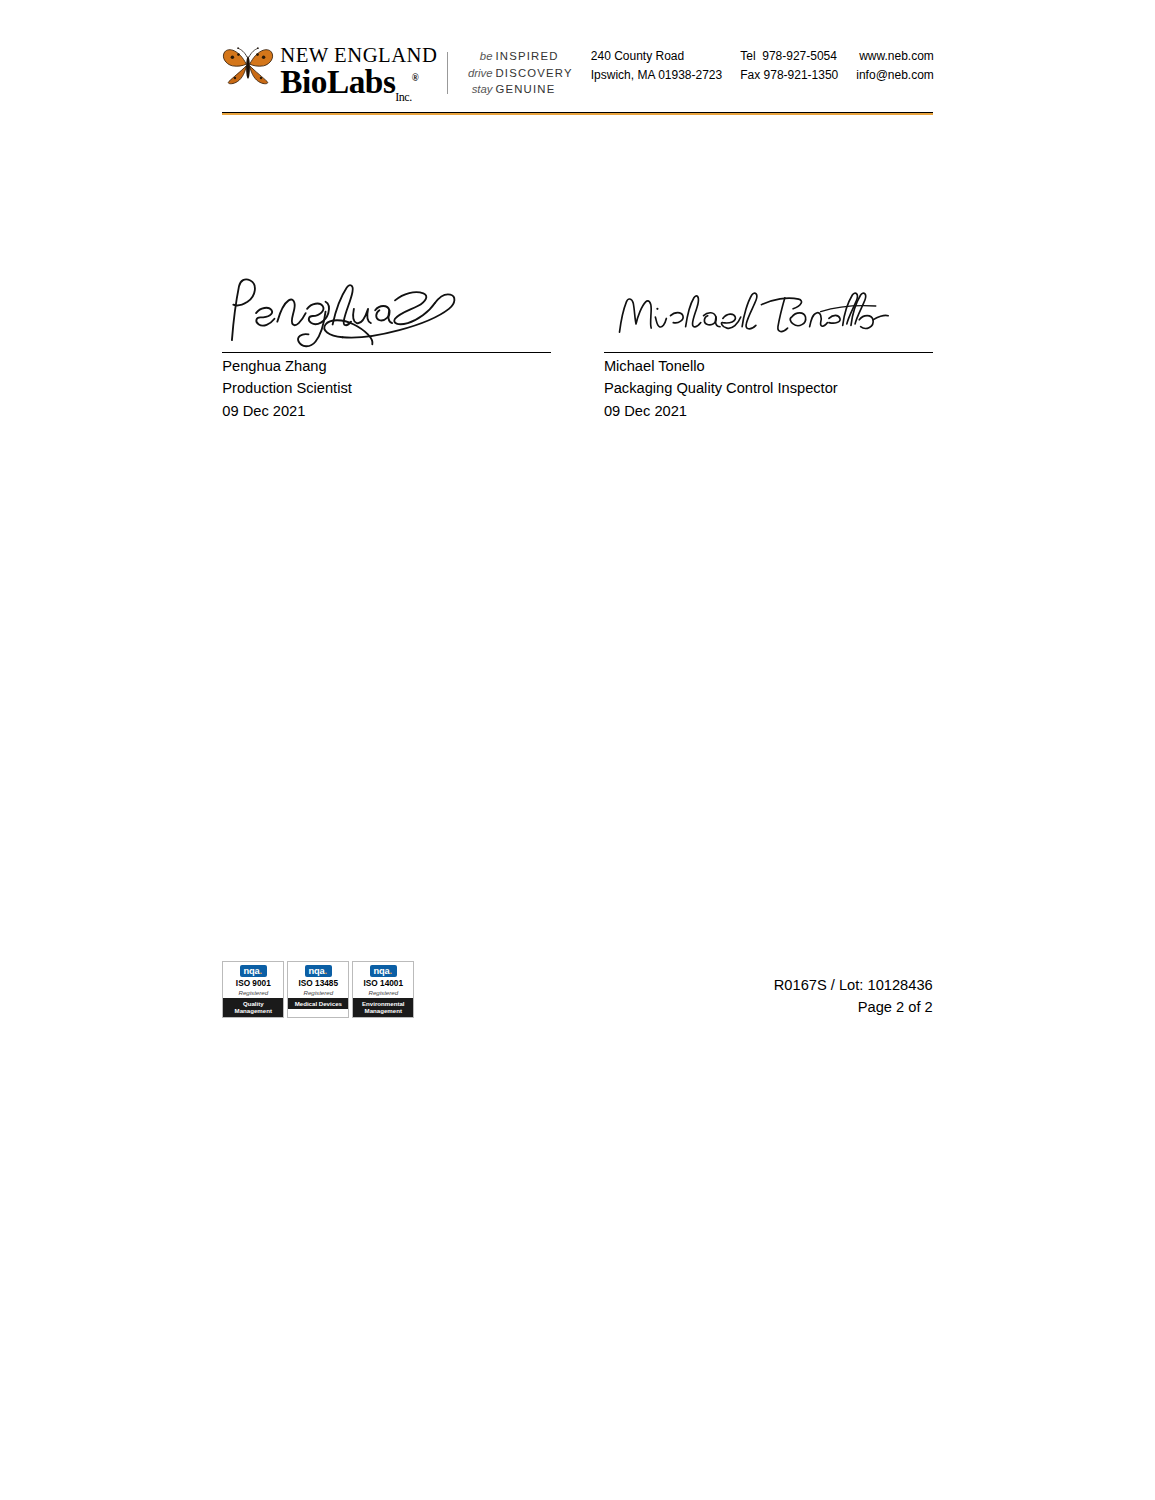NEW ENGLAND BioLabsInc.®
be INSPIRED
drive DISCOVERY
stay GENUINE
240 County Road
Ipswich, MA 01938-2723
Tel 978-927-5054
Fax 978-921-1350
www.neb.com
info@neb.com
Penghua Zhang
Production Scientist
09 Dec 2021
Michael Tonello
Packaging Quality Control Inspector
09 Dec 2021
nqa.
ISO 9001
Registered
Quality
Management
nqa.
ISO 13485
Registered
Medical Devices
nqa.
ISO 14001
Registered
Environmental
Management
R0167S / Lot: 10128436
Page 2 of 2